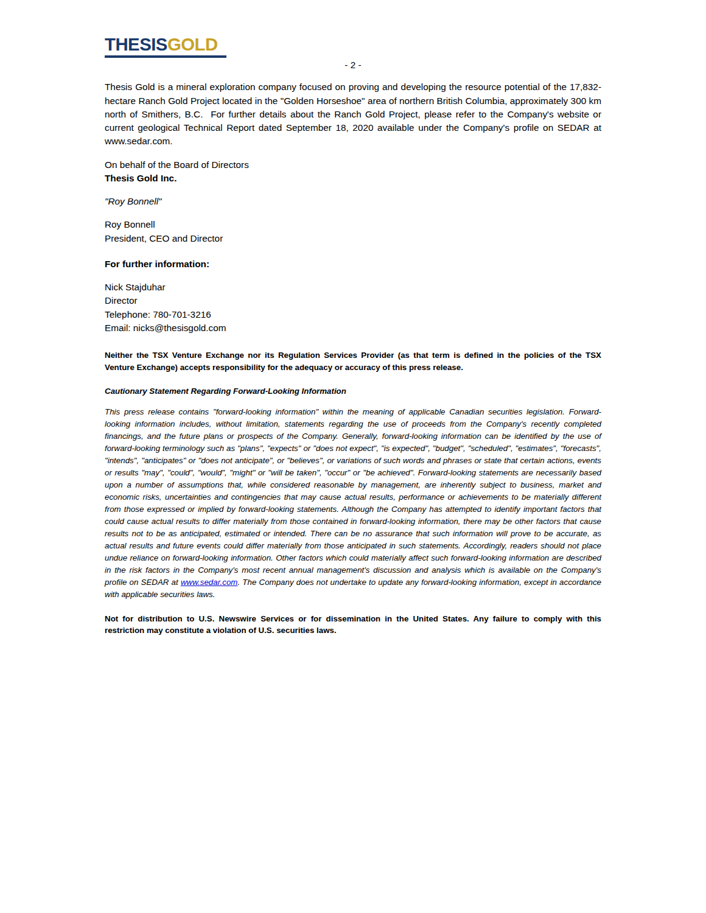THESIS GOLD
- 2 -
Thesis Gold is a mineral exploration company focused on proving and developing the resource potential of the 17,832-hectare Ranch Gold Project located in the "Golden Horseshoe" area of northern British Columbia, approximately 300 km north of Smithers, B.C. For further details about the Ranch Gold Project, please refer to the Company's website or current geological Technical Report dated September 18, 2020 available under the Company's profile on SEDAR at www.sedar.com.
On behalf of the Board of Directors Thesis Gold Inc.
"Roy Bonnell"
Roy Bonnell President, CEO and Director
For further information:
Nick Stajduhar Director Telephone: 780-701-3216 Email: nicks@thesisgold.com
Neither the TSX Venture Exchange nor its Regulation Services Provider (as that term is defined in the policies of the TSX Venture Exchange) accepts responsibility for the adequacy or accuracy of this press release.
Cautionary Statement Regarding Forward-Looking Information
This press release contains "forward-looking information" within the meaning of applicable Canadian securities legislation. Forward-looking information includes, without limitation, statements regarding the use of proceeds from the Company's recently completed financings, and the future plans or prospects of the Company. Generally, forward-looking information can be identified by the use of forward-looking terminology such as "plans", "expects" or "does not expect", "is expected", "budget", "scheduled", "estimates", "forecasts", "intends", "anticipates" or "does not anticipate", or "believes", or variations of such words and phrases or state that certain actions, events or results "may", "could", "would", "might" or "will be taken", "occur" or "be achieved". Forward-looking statements are necessarily based upon a number of assumptions that, while considered reasonable by management, are inherently subject to business, market and economic risks, uncertainties and contingencies that may cause actual results, performance or achievements to be materially different from those expressed or implied by forward-looking statements. Although the Company has attempted to identify important factors that could cause actual results to differ materially from those contained in forward-looking information, there may be other factors that cause results not to be as anticipated, estimated or intended. There can be no assurance that such information will prove to be accurate, as actual results and future events could differ materially from those anticipated in such statements. Accordingly, readers should not place undue reliance on forward-looking information. Other factors which could materially affect such forward-looking information are described in the risk factors in the Company's most recent annual management's discussion and analysis which is available on the Company's profile on SEDAR at www.sedar.com. The Company does not undertake to update any forward-looking information, except in accordance with applicable securities laws.
Not for distribution to U.S. Newswire Services or for dissemination in the United States. Any failure to comply with this restriction may constitute a violation of U.S. securities laws.